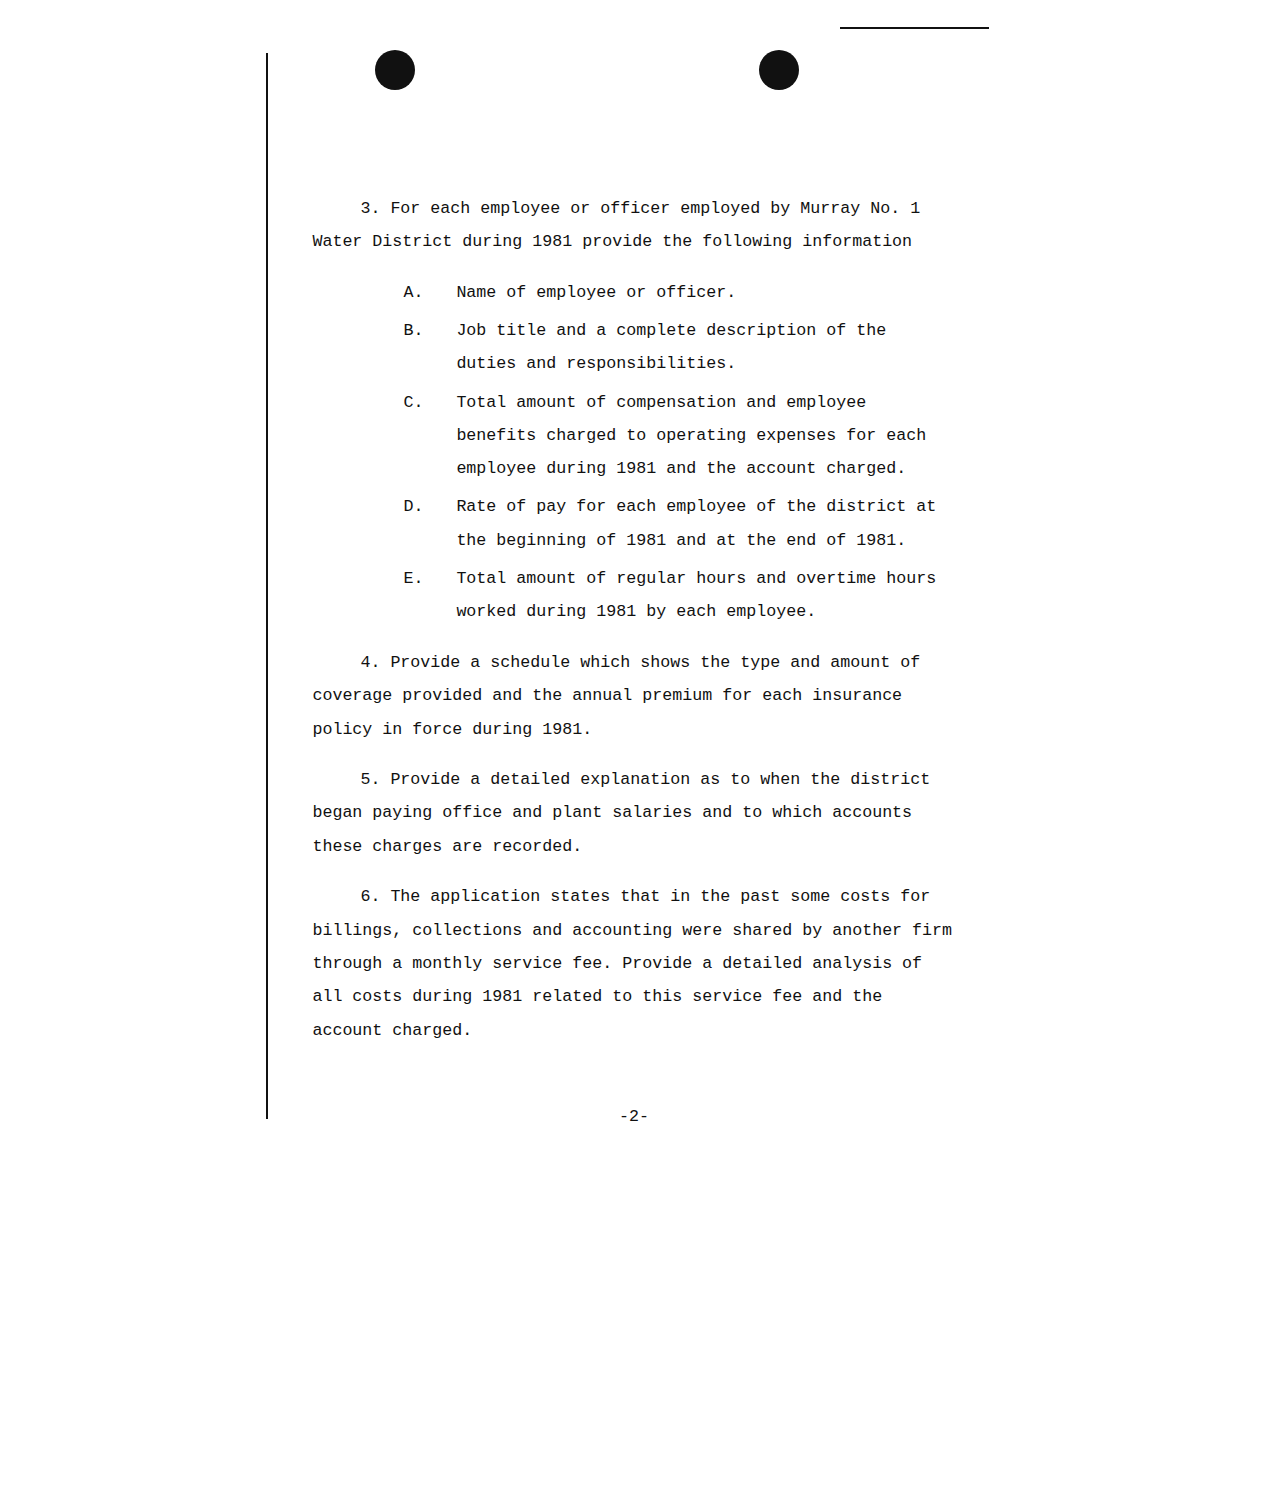3. For each employee or officer employed by Murray No. 1 Water District during 1981 provide the following information
A. Name of employee or officer.
B. Job title and a complete description of the duties and responsibilities.
C. Total amount of compensation and employee benefits charged to operating expenses for each employee during 1981 and the account charged.
D. Rate of pay for each employee of the district at the beginning of 1981 and at the end of 1981.
E. Total amount of regular hours and overtime hours worked during 1981 by each employee.
4. Provide a schedule which shows the type and amount of coverage provided and the annual premium for each insurance policy in force during 1981.
5. Provide a detailed explanation as to when the district began paying office and plant salaries and to which accounts these charges are recorded.
6. The application states that in the past some costs for billings, collections and accounting were shared by another firm through a monthly service fee. Provide a detailed analysis of all costs during 1981 related to this service fee and the account charged.
-2-